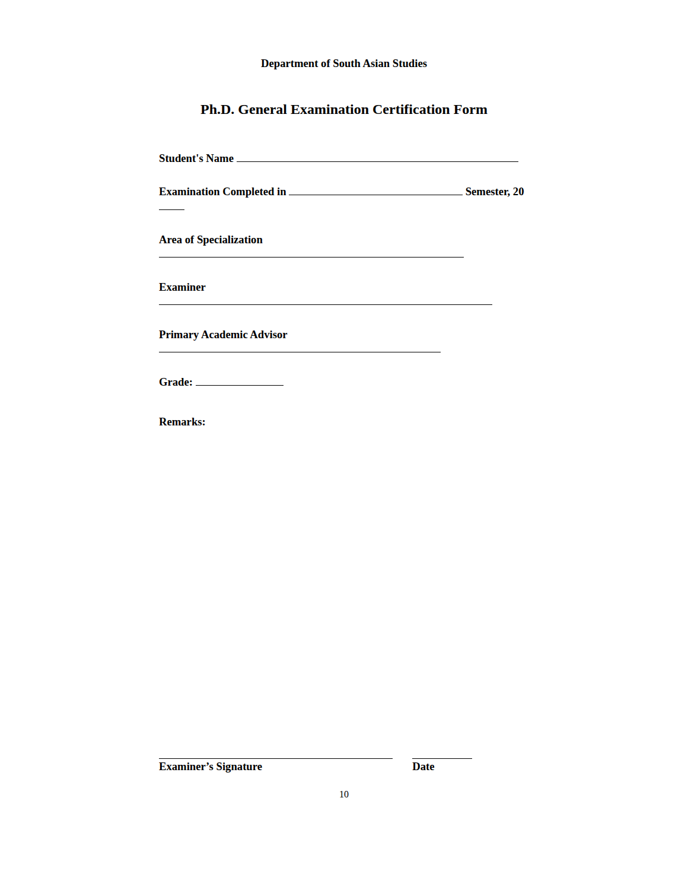Department of South Asian Studies
Ph.D. General Examination Certification Form
Student's Name
Examination Completed in Semester, 20
Area of Specialization
Examiner
Primary Academic Advisor
Grade:
Remarks:
Examiner’s Signature
Date
10